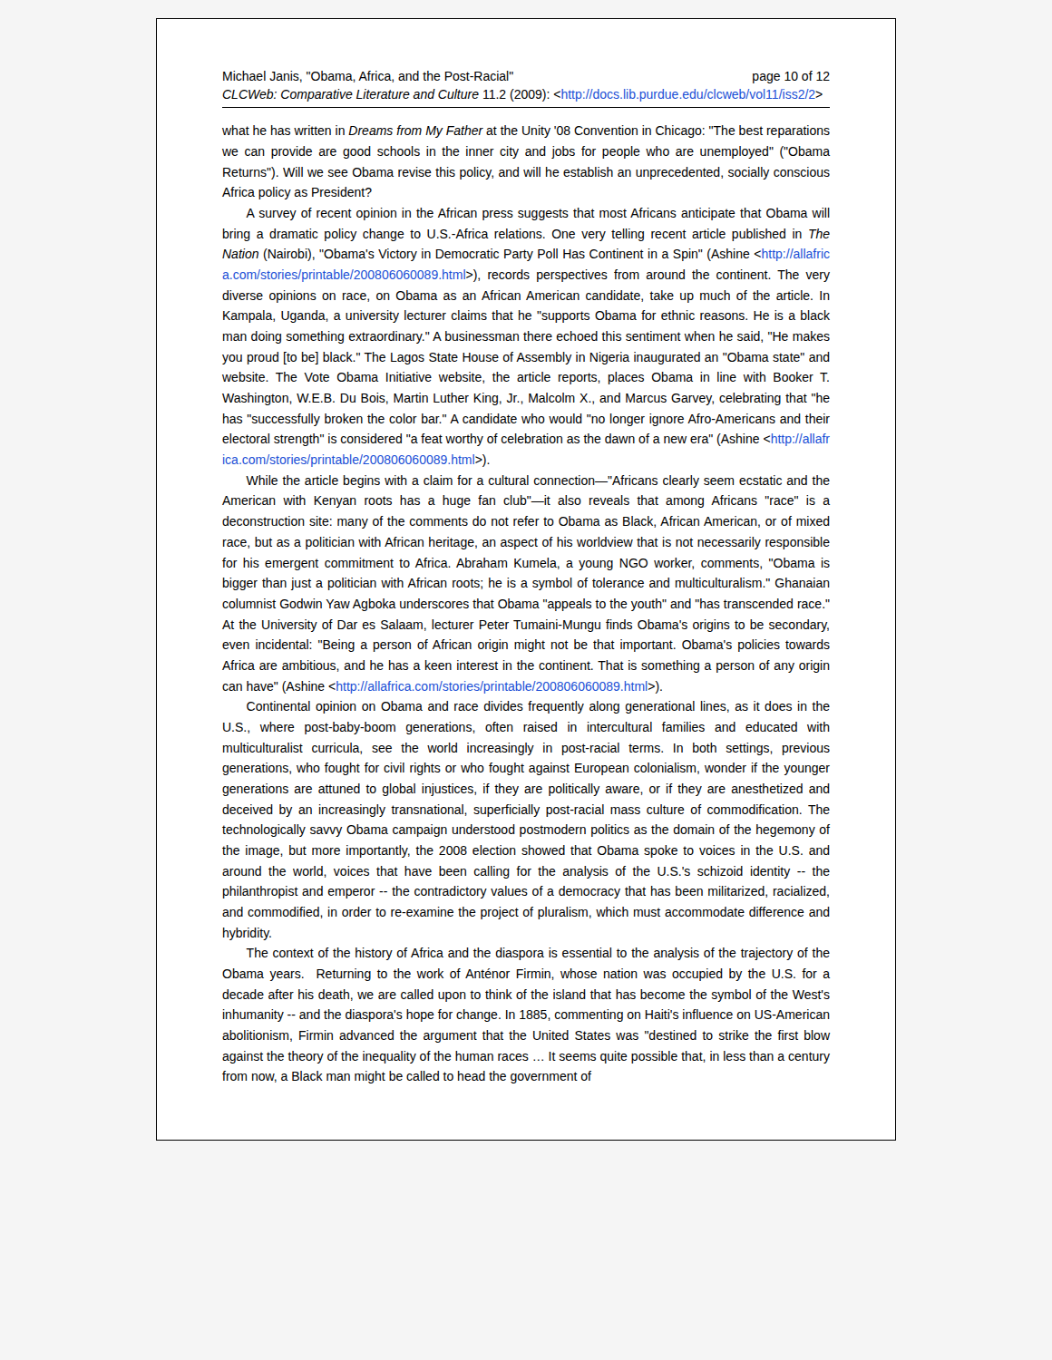Michael Janis, "Obama, Africa, and the Post-Racial"
page 10 of 12
CLCWeb: Comparative Literature and Culture 11.2 (2009): <http://docs.lib.purdue.edu/clcweb/vol11/iss2/2>
what he has written in Dreams from My Father at the Unity '08 Convention in Chicago: "The best reparations we can provide are good schools in the inner city and jobs for people who are unemployed" ("Obama Returns"). Will we see Obama revise this policy, and will he establish an unprecedented, socially conscious Africa policy as President?
A survey of recent opinion in the African press suggests that most Africans anticipate that Obama will bring a dramatic policy change to U.S.-Africa relations. One very telling recent article published in The Nation (Nairobi), "Obama's Victory in Democratic Party Poll Has Continent in a Spin" (Ashine <http://allafrica.com/stories/printable/200806060089.html>), records perspectives from around the continent. The very diverse opinions on race, on Obama as an African American candidate, take up much of the article. In Kampala, Uganda, a university lecturer claims that he "supports Obama for ethnic reasons. He is a black man doing something extraordinary." A businessman there echoed this sentiment when he said, "He makes you proud [to be] black." The Lagos State House of Assembly in Nigeria inaugurated an "Obama state" and website. The Vote Obama Initiative website, the article reports, places Obama in line with Booker T. Washington, W.E.B. Du Bois, Martin Luther King, Jr., Malcolm X., and Marcus Garvey, celebrating that "he has "successfully broken the color bar." A candidate who would "no longer ignore Afro-Americans and their electoral strength" is considered "a feat worthy of celebration as the dawn of a new era" (Ashine <http://allafrica.com/stories/printable/200806060089.html>).
While the article begins with a claim for a cultural connection—"Africans clearly seem ecstatic and the American with Kenyan roots has a huge fan club"—it also reveals that among Africans "race" is a deconstruction site: many of the comments do not refer to Obama as Black, African American, or of mixed race, but as a politician with African heritage, an aspect of his worldview that is not necessarily responsible for his emergent commitment to Africa. Abraham Kumela, a young NGO worker, comments, "Obama is bigger than just a politician with African roots; he is a symbol of tolerance and multiculturalism." Ghanaian columnist Godwin Yaw Agboka underscores that Obama "appeals to the youth" and "has transcended race." At the University of Dar es Salaam, lecturer Peter Tumaini-Mungu finds Obama's origins to be secondary, even incidental: "Being a person of African origin might not be that important. Obama's policies towards Africa are ambitious, and he has a keen interest in the continent. That is something a person of any origin can have" (Ashine <http://allafrica.com/stories/printable/200806060089.html>).
Continental opinion on Obama and race divides frequently along generational lines, as it does in the U.S., where post-baby-boom generations, often raised in intercultural families and educated with multiculturalist curricula, see the world increasingly in post-racial terms. In both settings, previous generations, who fought for civil rights or who fought against European colonialism, wonder if the younger generations are attuned to global injustices, if they are politically aware, or if they are anesthetized and deceived by an increasingly transnational, superficially post-racial mass culture of commodification. The technologically savvy Obama campaign understood postmodern politics as the domain of the hegemony of the image, but more importantly, the 2008 election showed that Obama spoke to voices in the U.S. and around the world, voices that have been calling for the analysis of the U.S.'s schizoid identity -- the philanthropist and emperor -- the contradictory values of a democracy that has been militarized, racialized, and commodified, in order to re-examine the project of pluralism, which must accommodate difference and hybridity.
The context of the history of Africa and the diaspora is essential to the analysis of the trajectory of the Obama years. Returning to the work of Anténor Firmin, whose nation was occupied by the U.S. for a decade after his death, we are called upon to think of the island that has become the symbol of the West's inhumanity -- and the diaspora's hope for change. In 1885, commenting on Haiti's influence on US-American abolitionism, Firmin advanced the argument that the United States was "destined to strike the first blow against the theory of the inequality of the human races … It seems quite possible that, in less than a century from now, a Black man might be called to head the government of